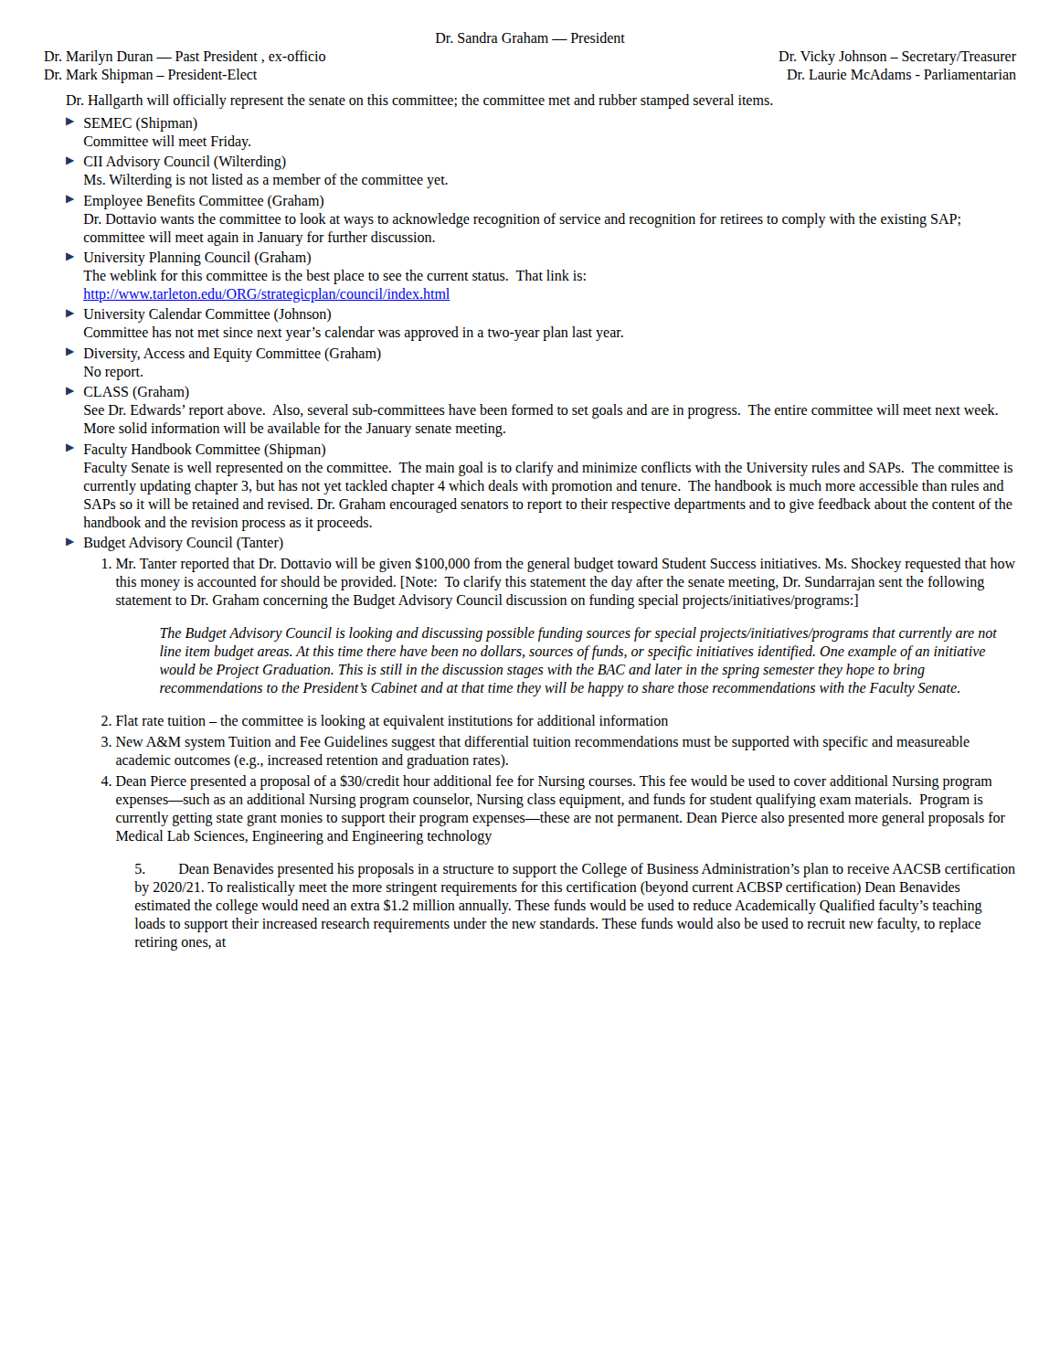Dr. Sandra Graham — President
Dr. Marilyn Duran — Past President , ex-officio Dr. Vicky Johnson – Secretary/Treasurer
Dr. Mark Shipman – President-Elect Dr. Laurie McAdams - Parliamentarian
Dr. Hallgarth will officially represent the senate on this committee; the committee met and rubber stamped several items.
SEMEC (Shipman)
Committee will meet Friday.
CII Advisory Council (Wilterding)
Ms. Wilterding is not listed as a member of the committee yet.
Employee Benefits Committee (Graham)
Dr. Dottavio wants the committee to look at ways to acknowledge recognition of service and recognition for retirees to comply with the existing SAP; committee will meet again in January for further discussion.
University Planning Council (Graham)
The weblink for this committee is the best place to see the current status. That link is:
http://www.tarleton.edu/ORG/strategicplan/council/index.html
University Calendar Committee (Johnson)
Committee has not met since next year’s calendar was approved in a two-year plan last year.
Diversity, Access and Equity Committee (Graham)
No report.
CLASS (Graham)
See Dr. Edwards’ report above. Also, several sub-committees have been formed to set goals and are in progress. The entire committee will meet next week. More solid information will be available for the January senate meeting.
Faculty Handbook Committee (Shipman)
Faculty Senate is well represented on the committee. The main goal is to clarify and minimize conflicts with the University rules and SAPs. The committee is currently updating chapter 3, but has not yet tackled chapter 4 which deals with promotion and tenure. The handbook is much more accessible than rules and SAPs so it will be retained and revised. Dr. Graham encouraged senators to report to their respective departments and to give feedback about the content of the handbook and the revision process as it proceeds.
Budget Advisory Council (Tanter)
Mr. Tanter reported that Dr. Dottavio will be given $100,000 from the general budget toward Student Success initiatives. Ms. Shockey requested that how this money is accounted for should be provided. [Note: To clarify this statement the day after the senate meeting, Dr. Sundarrajan sent the following statement to Dr. Graham concerning the Budget Advisory Council discussion on funding special projects/initiatives/programs:]
The Budget Advisory Council is looking and discussing possible funding sources for special projects/initiatives/programs that currently are not line item budget areas. At this time there have been no dollars, sources of funds, or specific initiatives identified. One example of an initiative would be Project Graduation. This is still in the discussion stages with the BAC and later in the spring semester they hope to bring recommendations to the President’s Cabinet and at that time they will be happy to share those recommendations with the Faculty Senate.
Flat rate tuition – the committee is looking at equivalent institutions for additional information
New A&M system Tuition and Fee Guidelines suggest that differential tuition recommendations must be supported with specific and measureable academic outcomes (e.g., increased retention and graduation rates).
Dean Pierce presented a proposal of a $30/credit hour additional fee for Nursing courses. This fee would be used to cover additional Nursing program expenses—such as an additional Nursing program counselor, Nursing class equipment, and funds for student qualifying exam materials. Program is currently getting state grant monies to support their program expenses—these are not permanent. Dean Pierce also presented more general proposals for Medical Lab Sciences, Engineering and Engineering technology
5. Dean Benavides presented his proposals in a structure to support the College of Business Administration’s plan to receive AACSB certification by 2020/21. To realistically meet the more stringent requirements for this certification (beyond current ACBSP certification) Dean Benavides estimated the college would need an extra $1.2 million annually. These funds would be used to reduce Academically Qualified faculty’s teaching loads to support their increased research requirements under the new standards. These funds would also be used to recruit new faculty, to replace retiring ones, at